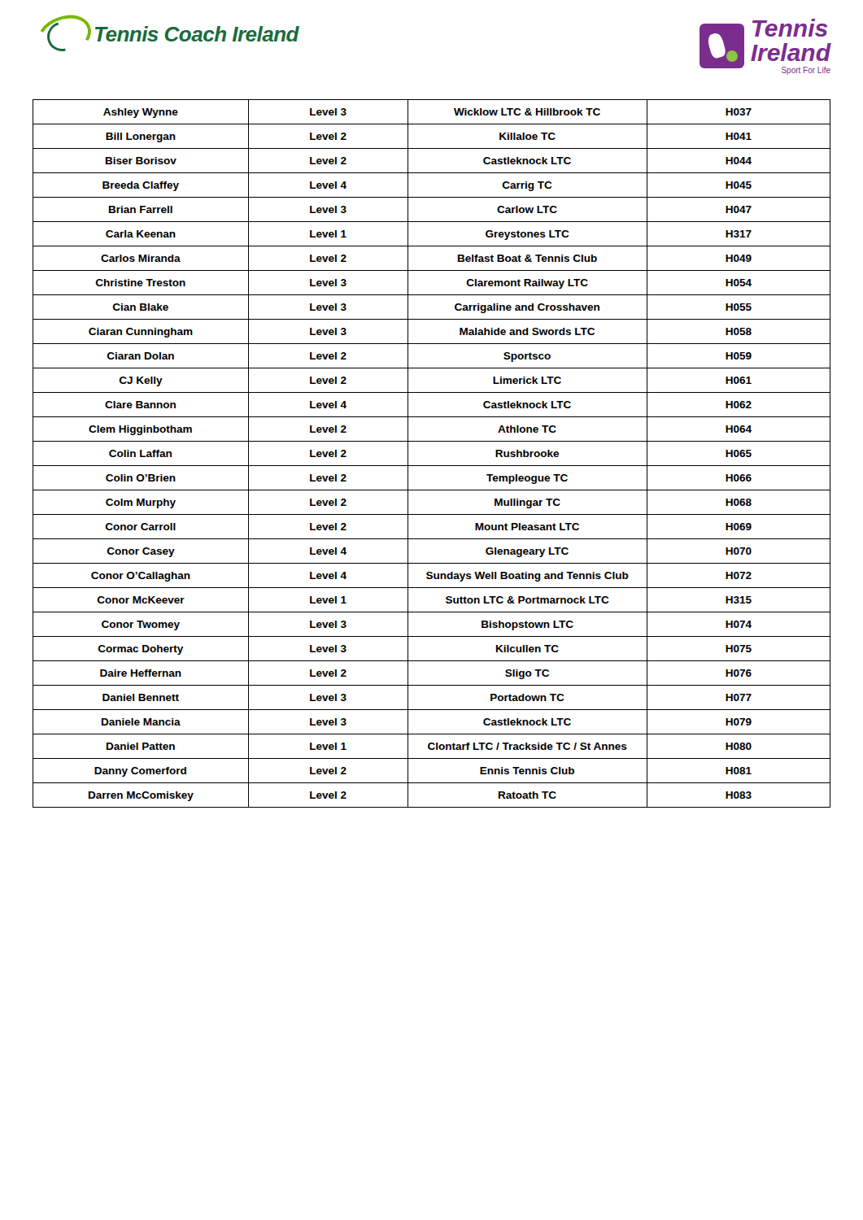Tennis Coach Ireland
Tennis Ireland Sport For Life
| Ashley Wynne | Level 3 | Wicklow LTC & Hillbrook TC | H037 |
| Bill Lonergan | Level 2 | Killaloe TC | H041 |
| Biser Borisov | Level 2 | Castleknock LTC | H044 |
| Breeda Claffey | Level 4 | Carrig TC | H045 |
| Brian Farrell | Level 3 | Carlow LTC | H047 |
| Carla Keenan | Level 1 | Greystones LTC | H317 |
| Carlos Miranda | Level 2 | Belfast Boat & Tennis Club | H049 |
| Christine Treston | Level 3 | Claremont Railway LTC | H054 |
| Cian Blake | Level 3 | Carrigaline and Crosshaven | H055 |
| Ciaran Cunningham | Level 3 | Malahide and Swords LTC | H058 |
| Ciaran Dolan | Level 2 | Sportsco | H059 |
| CJ Kelly | Level 2 | Limerick LTC | H061 |
| Clare Bannon | Level 4 | Castleknock LTC | H062 |
| Clem Higginbotham | Level 2 | Athlone TC | H064 |
| Colin Laffan | Level 2 | Rushbrooke | H065 |
| Colin O’Brien | Level 2 | Templeogue TC | H066 |
| Colm Murphy | Level 2 | Mullingar TC | H068 |
| Conor Carroll | Level 2 | Mount Pleasant LTC | H069 |
| Conor Casey | Level 4 | Glenageary LTC | H070 |
| Conor O’Callaghan | Level 4 | Sundays Well Boating and Tennis Club | H072 |
| Conor McKeever | Level 1 | Sutton LTC & Portmarnock LTC | H315 |
| Conor Twomey | Level 3 | Bishopstown LTC | H074 |
| Cormac Doherty | Level 3 | Kilcullen TC | H075 |
| Daire Heffernan | Level 2 | Sligo TC | H076 |
| Daniel Bennett | Level 3 | Portadown TC | H077 |
| Daniele Mancia | Level 3 | Castleknock LTC | H079 |
| Daniel Patten | Level 1 | Clontarf LTC / Trackside TC / St Annes | H080 |
| Danny Comerford | Level 2 | Ennis Tennis Club | H081 |
| Darren McComiskey | Level 2 | Ratoath TC | H083 |